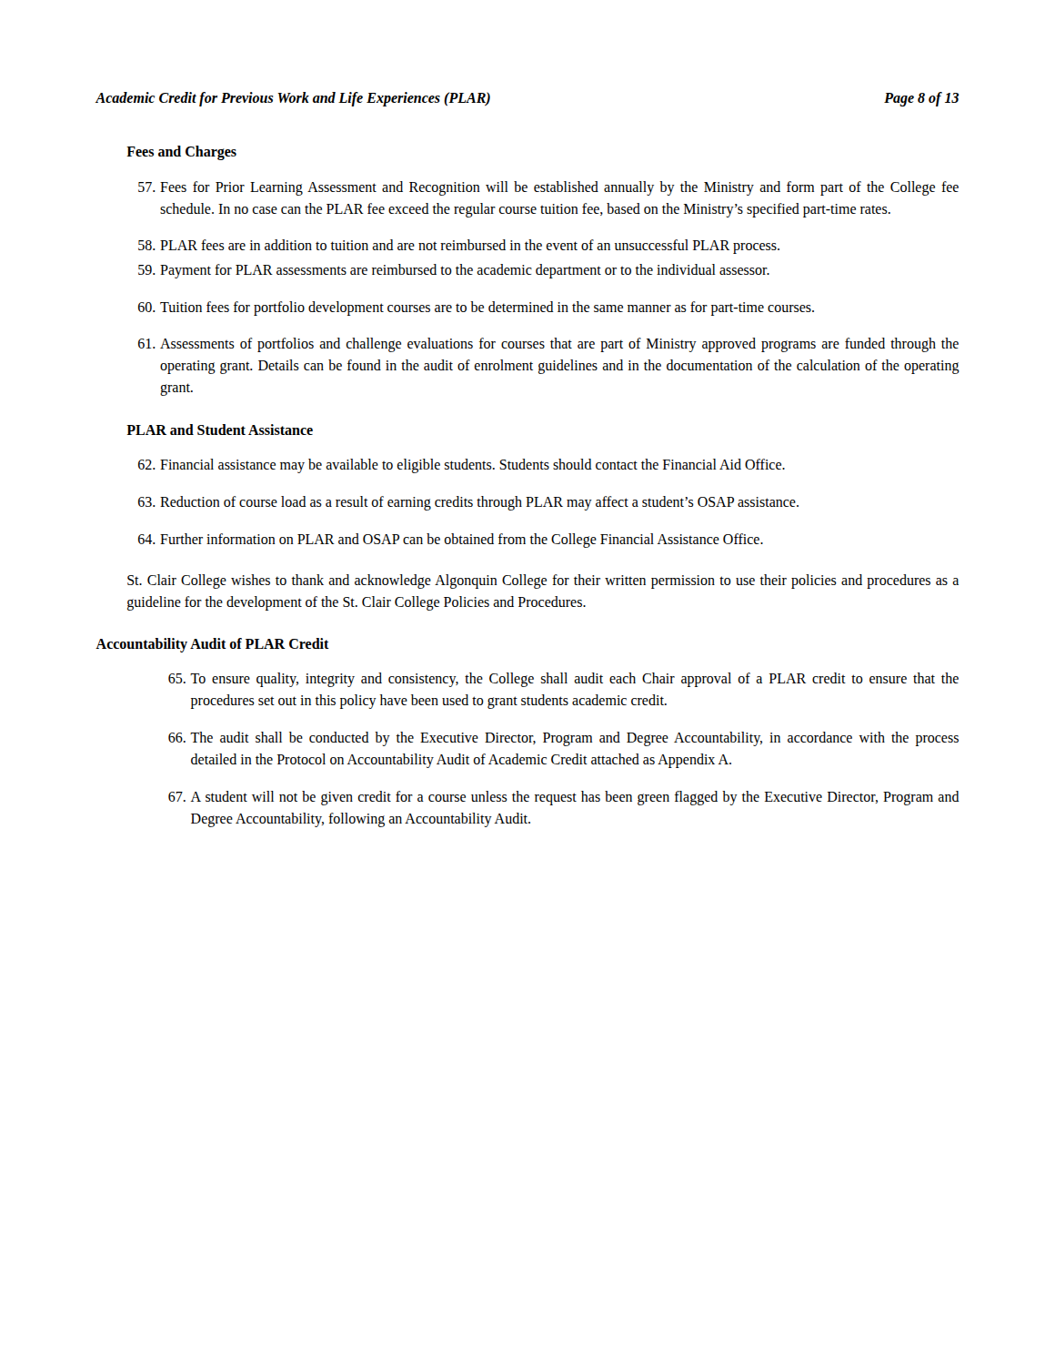Academic Credit for Previous Work and Life Experiences (PLAR) Page 8 of 13
Fees and Charges
57. Fees for Prior Learning Assessment and Recognition will be established annually by the Ministry and form part of the College fee schedule. In no case can the PLAR fee exceed the regular course tuition fee, based on the Ministry’s specified part-time rates.
58. PLAR fees are in addition to tuition and are not reimbursed in the event of an unsuccessful PLAR process.
59. Payment for PLAR assessments are reimbursed to the academic department or to the individual assessor.
60. Tuition fees for portfolio development courses are to be determined in the same manner as for part-time courses.
61. Assessments of portfolios and challenge evaluations for courses that are part of Ministry approved programs are funded through the operating grant. Details can be found in the audit of enrolment guidelines and in the documentation of the calculation of the operating grant.
PLAR and Student Assistance
62. Financial assistance may be available to eligible students. Students should contact the Financial Aid Office.
63. Reduction of course load as a result of earning credits through PLAR may affect a student’s OSAP assistance.
64. Further information on PLAR and OSAP can be obtained from the College Financial Assistance Office.
St. Clair College wishes to thank and acknowledge Algonquin College for their written permission to use their policies and procedures as a guideline for the development of the St. Clair College Policies and Procedures.
Accountability Audit of PLAR Credit
65. To ensure quality, integrity and consistency, the College shall audit each Chair approval of a PLAR credit to ensure that the procedures set out in this policy have been used to grant students academic credit.
66. The audit shall be conducted by the Executive Director, Program and Degree Accountability, in accordance with the process detailed in the Protocol on Accountability Audit of Academic Credit attached as Appendix A.
67. A student will not be given credit for a course unless the request has been green flagged by the Executive Director, Program and Degree Accountability, following an Accountability Audit.